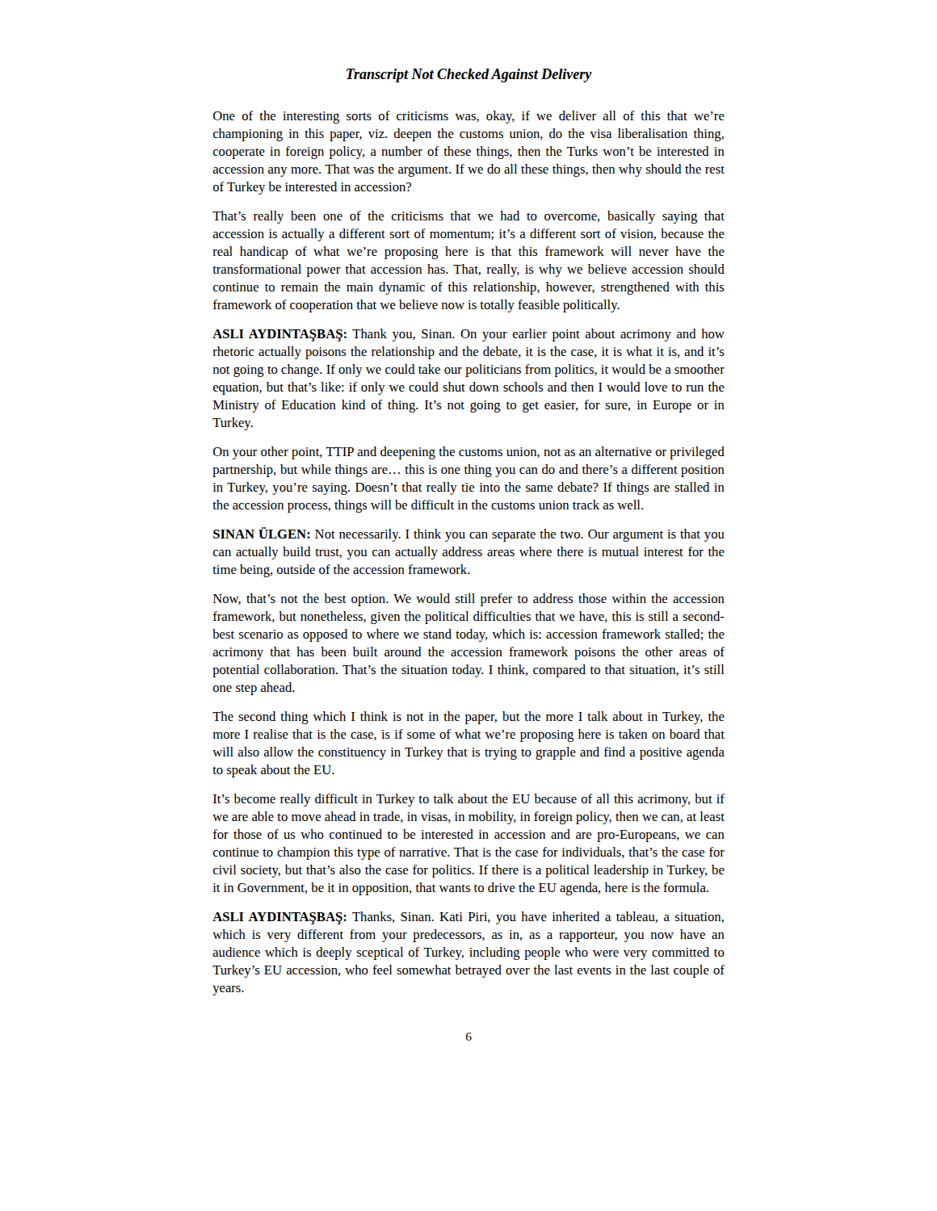Transcript Not Checked Against Delivery
One of the interesting sorts of criticisms was, okay, if we deliver all of this that we’re championing in this paper, viz. deepen the customs union, do the visa liberalisation thing, cooperate in foreign policy, a number of these things, then the Turks won’t be interested in accession any more. That was the argument. If we do all these things, then why should the rest of Turkey be interested in accession?
That’s really been one of the criticisms that we had to overcome, basically saying that accession is actually a different sort of momentum; it’s a different sort of vision, because the real handicap of what we’re proposing here is that this framework will never have the transformational power that accession has. That, really, is why we believe accession should continue to remain the main dynamic of this relationship, however, strengthened with this framework of cooperation that we believe now is totally feasible politically.
ASLI AYDINTAŞBAŞ: Thank you, Sinan. On your earlier point about acrimony and how rhetoric actually poisons the relationship and the debate, it is the case, it is what it is, and it’s not going to change. If only we could take our politicians from politics, it would be a smoother equation, but that’s like: if only we could shut down schools and then I would love to run the Ministry of Education kind of thing. It’s not going to get easier, for sure, in Europe or in Turkey.
On your other point, TTIP and deepening the customs union, not as an alternative or privileged partnership, but while things are… this is one thing you can do and there’s a different position in Turkey, you’re saying. Doesn’t that really tie into the same debate? If things are stalled in the accession process, things will be difficult in the customs union track as well.
SINAN ÜLGEN: Not necessarily. I think you can separate the two. Our argument is that you can actually build trust, you can actually address areas where there is mutual interest for the time being, outside of the accession framework.
Now, that’s not the best option. We would still prefer to address those within the accession framework, but nonetheless, given the political difficulties that we have, this is still a second-best scenario as opposed to where we stand today, which is: accession framework stalled; the acrimony that has been built around the accession framework poisons the other areas of potential collaboration. That’s the situation today. I think, compared to that situation, it’s still one step ahead.
The second thing which I think is not in the paper, but the more I talk about in Turkey, the more I realise that is the case, is if some of what we’re proposing here is taken on board that will also allow the constituency in Turkey that is trying to grapple and find a positive agenda to speak about the EU.
It’s become really difficult in Turkey to talk about the EU because of all this acrimony, but if we are able to move ahead in trade, in visas, in mobility, in foreign policy, then we can, at least for those of us who continued to be interested in accession and are pro-Europeans, we can continue to champion this type of narrative. That is the case for individuals, that’s the case for civil society, but that’s also the case for politics. If there is a political leadership in Turkey, be it in Government, be it in opposition, that wants to drive the EU agenda, here is the formula.
ASLI AYDINTAŞBAŞ: Thanks, Sinan. Kati Piri, you have inherited a tableau, a situation, which is very different from your predecessors, as in, as a rapporteur, you now have an audience which is deeply sceptical of Turkey, including people who were very committed to Turkey’s EU accession, who feel somewhat betrayed over the last events in the last couple of years.
6